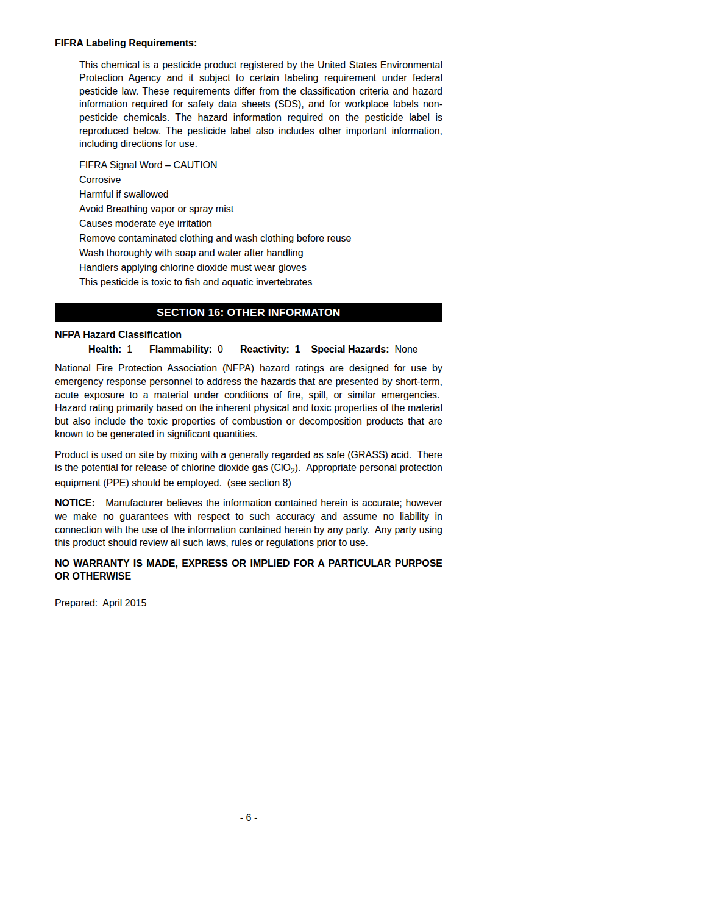FIFRA Labeling Requirements:
This chemical is a pesticide product registered by the United States Environmental Protection Agency and it subject to certain labeling requirement under federal pesticide law. These requirements differ from the classification criteria and hazard information required for safety data sheets (SDS), and for workplace labels non-pesticide chemicals. The hazard information required on the pesticide label is reproduced below. The pesticide label also includes other important information, including directions for use.
FIFRA Signal Word – CAUTION
Corrosive
Harmful if swallowed
Avoid Breathing vapor or spray mist
Causes moderate eye irritation
Remove contaminated clothing and wash clothing before reuse
Wash thoroughly with soap and water after handling
Handlers applying chlorine dioxide must wear gloves
This pesticide is toxic to fish and aquatic invertebrates
SECTION 16: OTHER INFORMATON
NFPA Hazard Classification
Health: 1 Flammability: 0 Reactivity: 1 Special Hazards: None
National Fire Protection Association (NFPA) hazard ratings are designed for use by emergency response personnel to address the hazards that are presented by short-term, acute exposure to a material under conditions of fire, spill, or similar emergencies. Hazard rating primarily based on the inherent physical and toxic properties of the material but also include the toxic properties of combustion or decomposition products that are known to be generated in significant quantities.
Product is used on site by mixing with a generally regarded as safe (GRASS) acid. There is the potential for release of chlorine dioxide gas (ClO2). Appropriate personal protection equipment (PPE) should be employed. (see section 8)
NOTICE: Manufacturer believes the information contained herein is accurate; however we make no guarantees with respect to such accuracy and assume no liability in connection with the use of the information contained herein by any party. Any party using this product should review all such laws, rules or regulations prior to use.
NO WARRANTY IS MADE, EXPRESS OR IMPLIED FOR A PARTICULAR PURPOSE OR OTHERWISE
Prepared: April 2015
- 6 -